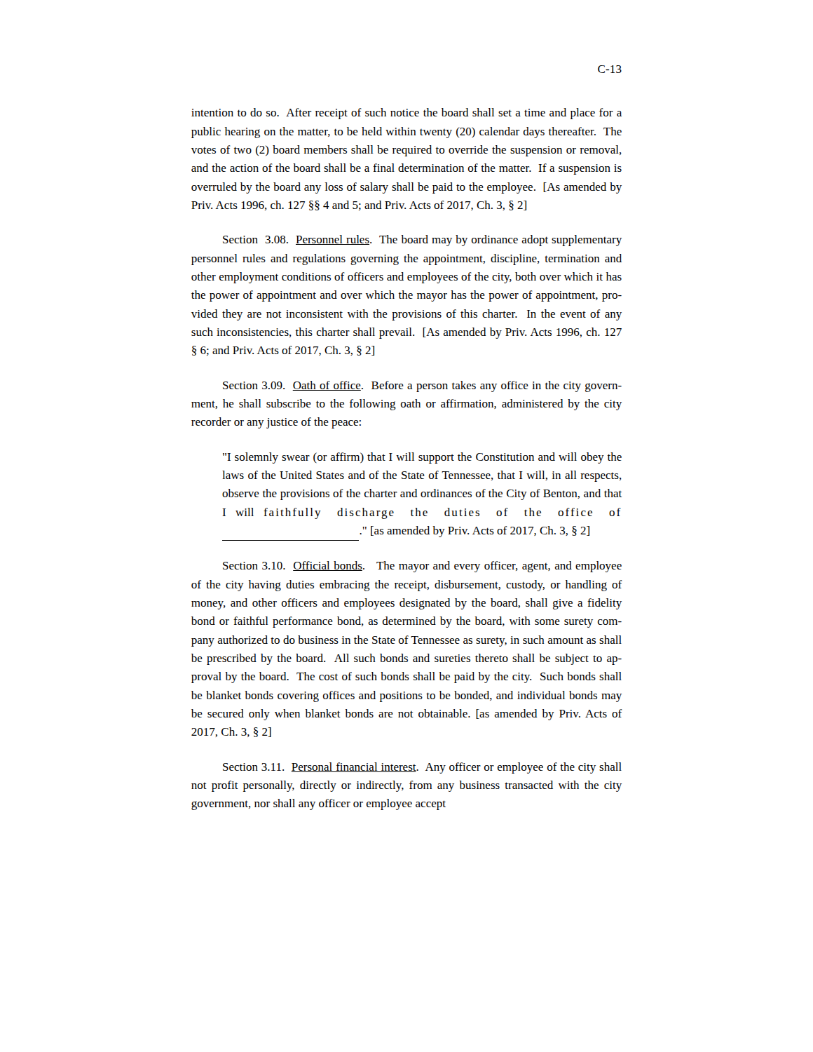C-13
intention to do so. After receipt of such notice the board shall set a time and place for a public hearing on the matter, to be held within twenty (20) calendar days thereafter. The votes of two (2) board members shall be required to override the suspension or removal, and the action of the board shall be a final determination of the matter. If a suspension is overruled by the board any loss of salary shall be paid to the employee. [As amended by Priv. Acts 1996, ch. 127 §§ 4 and 5; and Priv. Acts of 2017, Ch. 3, § 2]
Section 3.08. Personnel rules. The board may by ordinance adopt supplementary personnel rules and regulations governing the appointment, discipline, termination and other employment conditions of officers and employees of the city, both over which it has the power of appointment and over which the mayor has the power of appointment, provided they are not inconsistent with the provisions of this charter. In the event of any such inconsistencies, this charter shall prevail. [As amended by Priv. Acts 1996, ch. 127 § 6; and Priv. Acts of 2017, Ch. 3, § 2]
Section 3.09. Oath of office. Before a person takes any office in the city government, he shall subscribe to the following oath or affirmation, administered by the city recorder or any justice of the peace:
"I solemnly swear (or affirm) that I will support the Constitution and will obey the laws of the United States and of the State of Tennessee, that I will, in all respects, observe the provisions of the charter and ordinances of the City of Benton, and that I will faithfully discharge the duties of the office of ." [as amended by Priv. Acts of 2017, Ch. 3, § 2]
Section 3.10. Official bonds. The mayor and every officer, agent, and employee of the city having duties embracing the receipt, disbursement, custody, or handling of money, and other officers and employees designated by the board, shall give a fidelity bond or faithful performance bond, as determined by the board, with some surety company authorized to do business in the State of Tennessee as surety, in such amount as shall be prescribed by the board. All such bonds and sureties thereto shall be subject to approval by the board. The cost of such bonds shall be paid by the city. Such bonds shall be blanket bonds covering offices and positions to be bonded, and individual bonds may be secured only when blanket bonds are not obtainable. [as amended by Priv. Acts of 2017, Ch. 3, § 2]
Section 3.11. Personal financial interest. Any officer or employee of the city shall not profit personally, directly or indirectly, from any business transacted with the city government, nor shall any officer or employee accept